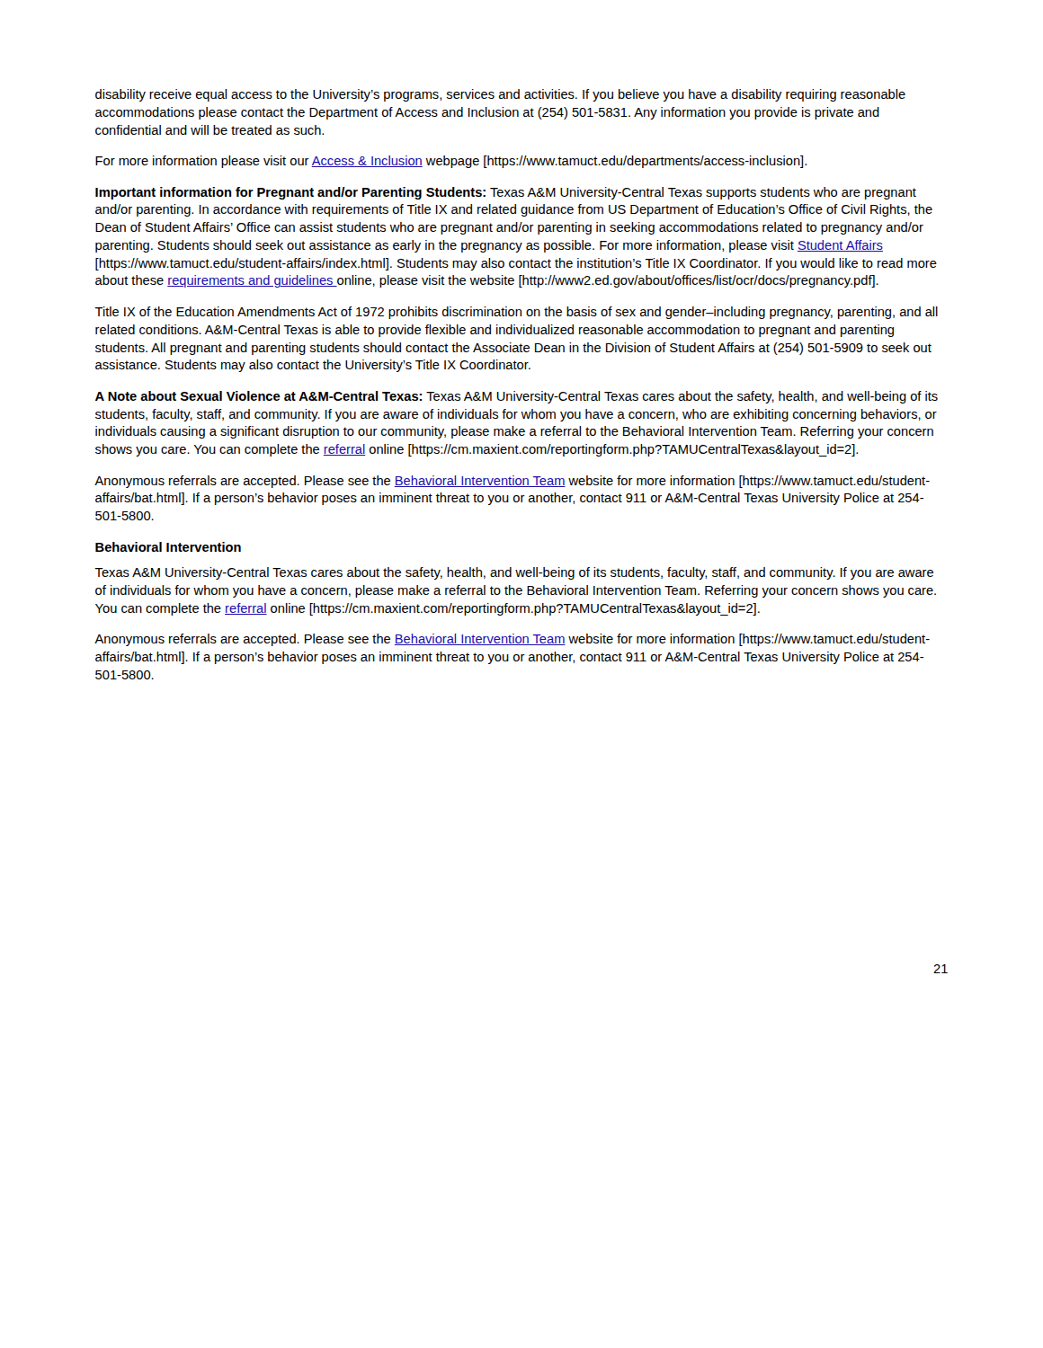disability receive equal access to the University’s programs, services and activities. If you believe you have a disability requiring reasonable accommodations please contact the Department of Access and Inclusion at (254) 501-5831. Any information you provide is private and confidential and will be treated as such.
For more information please visit our Access & Inclusion webpage [https://www.tamuct.edu/departments/access-inclusion].
Important information for Pregnant and/or Parenting Students: Texas A&M University-Central Texas supports students who are pregnant and/or parenting. In accordance with requirements of Title IX and related guidance from US Department of Education’s Office of Civil Rights, the Dean of Student Affairs’ Office can assist students who are pregnant and/or parenting in seeking accommodations related to pregnancy and/or parenting. Students should seek out assistance as early in the pregnancy as possible. For more information, please visit Student Affairs [https://www.tamuct.edu/student-affairs/index.html]. Students may also contact the institution’s Title IX Coordinator. If you would like to read more about these requirements and guidelines online, please visit the website [http://www2.ed.gov/about/offices/list/ocr/docs/pregnancy.pdf].
Title IX of the Education Amendments Act of 1972 prohibits discrimination on the basis of sex and gender–including pregnancy, parenting, and all related conditions. A&M-Central Texas is able to provide flexible and individualized reasonable accommodation to pregnant and parenting students. All pregnant and parenting students should contact the Associate Dean in the Division of Student Affairs at (254) 501-5909 to seek out assistance. Students may also contact the University’s Title IX Coordinator.
A Note about Sexual Violence at A&M-Central Texas: Texas A&M University-Central Texas cares about the safety, health, and well-being of its students, faculty, staff, and community. If you are aware of individuals for whom you have a concern, who are exhibiting concerning behaviors, or individuals causing a significant disruption to our community, please make a referral to the Behavioral Intervention Team. Referring your concern shows you care. You can complete the referral online [https://cm.maxient.com/reportingform.php?TAMUCentralTexas&layout_id=2].
Anonymous referrals are accepted. Please see the Behavioral Intervention Team website for more information [https://www.tamuct.edu/student-affairs/bat.html]. If a person’s behavior poses an imminent threat to you or another, contact 911 or A&M-Central Texas University Police at 254-501-5800.
Behavioral Intervention
Texas A&M University-Central Texas cares about the safety, health, and well-being of its students, faculty, staff, and community. If you are aware of individuals for whom you have a concern, please make a referral to the Behavioral Intervention Team. Referring your concern shows you care. You can complete the referral online [https://cm.maxient.com/reportingform.php?TAMUCentralTexas&layout_id=2].
Anonymous referrals are accepted. Please see the Behavioral Intervention Team website for more information [https://www.tamuct.edu/student-affairs/bat.html]. If a person’s behavior poses an imminent threat to you or another, contact 911 or A&M-Central Texas University Police at 254-501-5800.
21